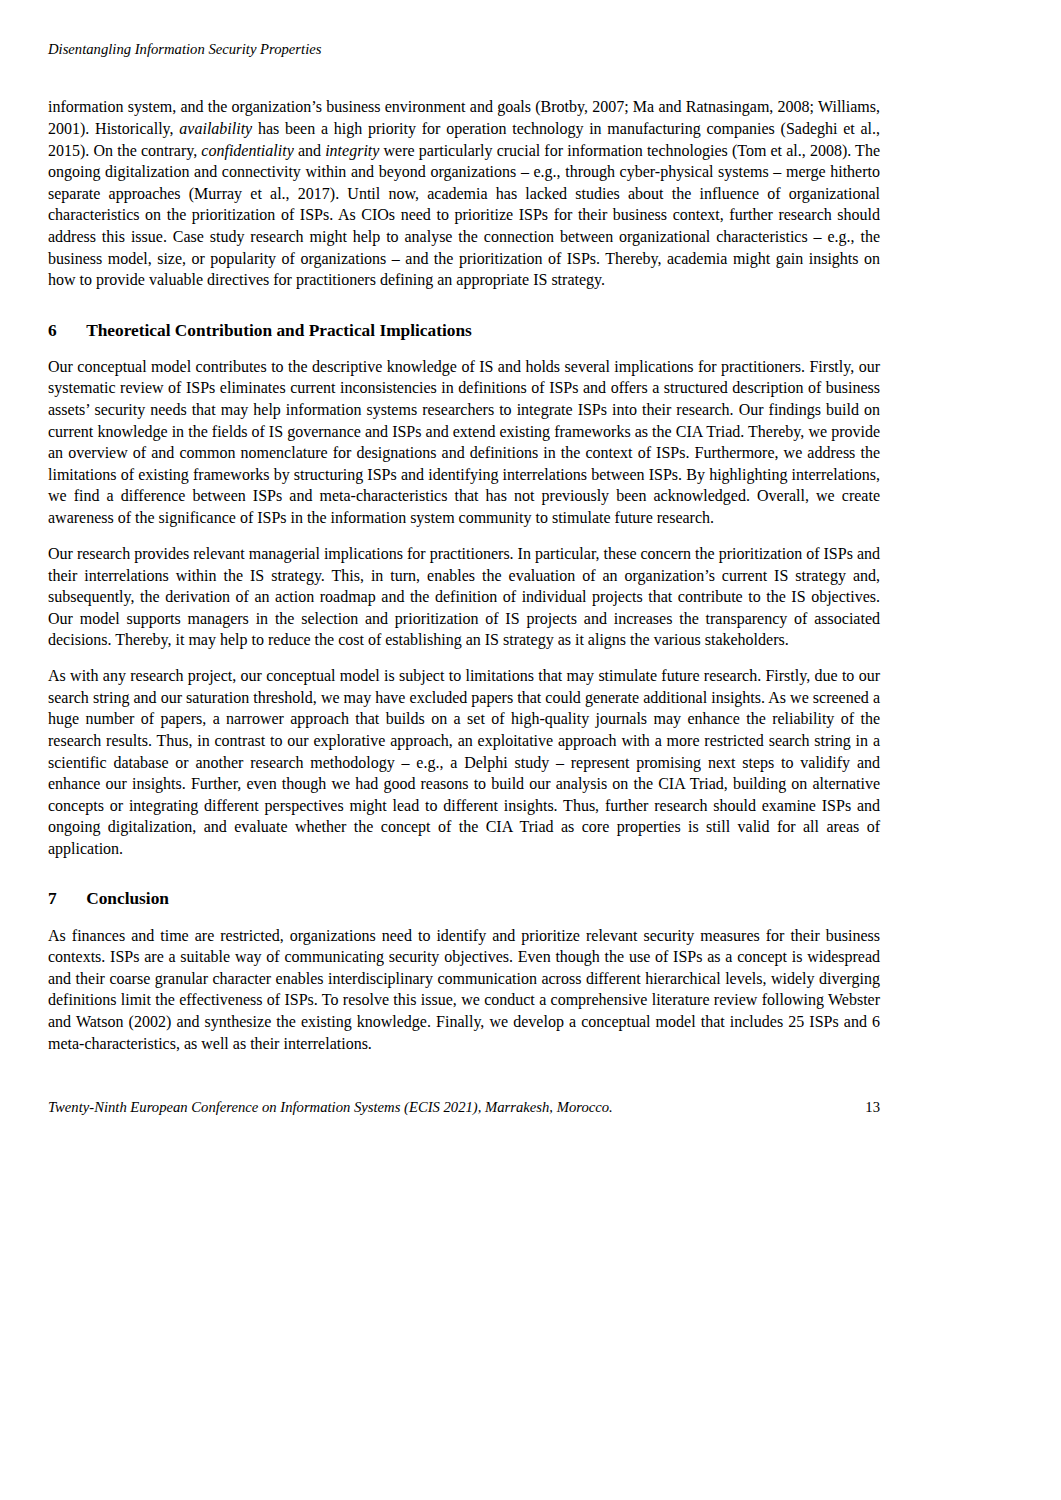Disentangling Information Security Properties
information system, and the organization’s business environment and goals (Brotby, 2007; Ma and Ratnasingam, 2008; Williams, 2001). Historically, availability has been a high priority for operation technology in manufacturing companies (Sadeghi et al., 2015). On the contrary, confidentiality and integrity were particularly crucial for information technologies (Tom et al., 2008). The ongoing digitalization and connectivity within and beyond organizations – e.g., through cyber-physical systems – merge hitherto separate approaches (Murray et al., 2017). Until now, academia has lacked studies about the influence of organizational characteristics on the prioritization of ISPs. As CIOs need to prioritize ISPs for their business context, further research should address this issue. Case study research might help to analyse the connection between organizational characteristics – e.g., the business model, size, or popularity of organizations – and the prioritization of ISPs. Thereby, academia might gain insights on how to provide valuable directives for practitioners defining an appropriate IS strategy.
6 Theoretical Contribution and Practical Implications
Our conceptual model contributes to the descriptive knowledge of IS and holds several implications for practitioners. Firstly, our systematic review of ISPs eliminates current inconsistencies in definitions of ISPs and offers a structured description of business assets’ security needs that may help information systems researchers to integrate ISPs into their research. Our findings build on current knowledge in the fields of IS governance and ISPs and extend existing frameworks as the CIA Triad. Thereby, we provide an overview of and common nomenclature for designations and definitions in the context of ISPs. Furthermore, we address the limitations of existing frameworks by structuring ISPs and identifying interrelations between ISPs. By highlighting interrelations, we find a difference between ISPs and meta-characteristics that has not previously been acknowledged. Overall, we create awareness of the significance of ISPs in the information system community to stimulate future research.
Our research provides relevant managerial implications for practitioners. In particular, these concern the prioritization of ISPs and their interrelations within the IS strategy. This, in turn, enables the evaluation of an organization’s current IS strategy and, subsequently, the derivation of an action roadmap and the definition of individual projects that contribute to the IS objectives. Our model supports managers in the selection and prioritization of IS projects and increases the transparency of associated decisions. Thereby, it may help to reduce the cost of establishing an IS strategy as it aligns the various stakeholders.
As with any research project, our conceptual model is subject to limitations that may stimulate future research. Firstly, due to our search string and our saturation threshold, we may have excluded papers that could generate additional insights. As we screened a huge number of papers, a narrower approach that builds on a set of high-quality journals may enhance the reliability of the research results. Thus, in contrast to our explorative approach, an exploitative approach with a more restricted search string in a scientific database or another research methodology – e.g., a Delphi study – represent promising next steps to validify and enhance our insights. Further, even though we had good reasons to build our analysis on the CIA Triad, building on alternative concepts or integrating different perspectives might lead to different insights. Thus, further research should examine ISPs and ongoing digitalization, and evaluate whether the concept of the CIA Triad as core properties is still valid for all areas of application.
7 Conclusion
As finances and time are restricted, organizations need to identify and prioritize relevant security measures for their business contexts. ISPs are a suitable way of communicating security objectives. Even though the use of ISPs as a concept is widespread and their coarse granular character enables interdisciplinary communication across different hierarchical levels, widely diverging definitions limit the effectiveness of ISPs. To resolve this issue, we conduct a comprehensive literature review following Webster and Watson (2002) and synthesize the existing knowledge. Finally, we develop a conceptual model that includes 25 ISPs and 6 meta-characteristics, as well as their interrelations.
Twenty-Ninth European Conference on Information Systems (ECIS 2021), Marrakesh, Morocco. 13